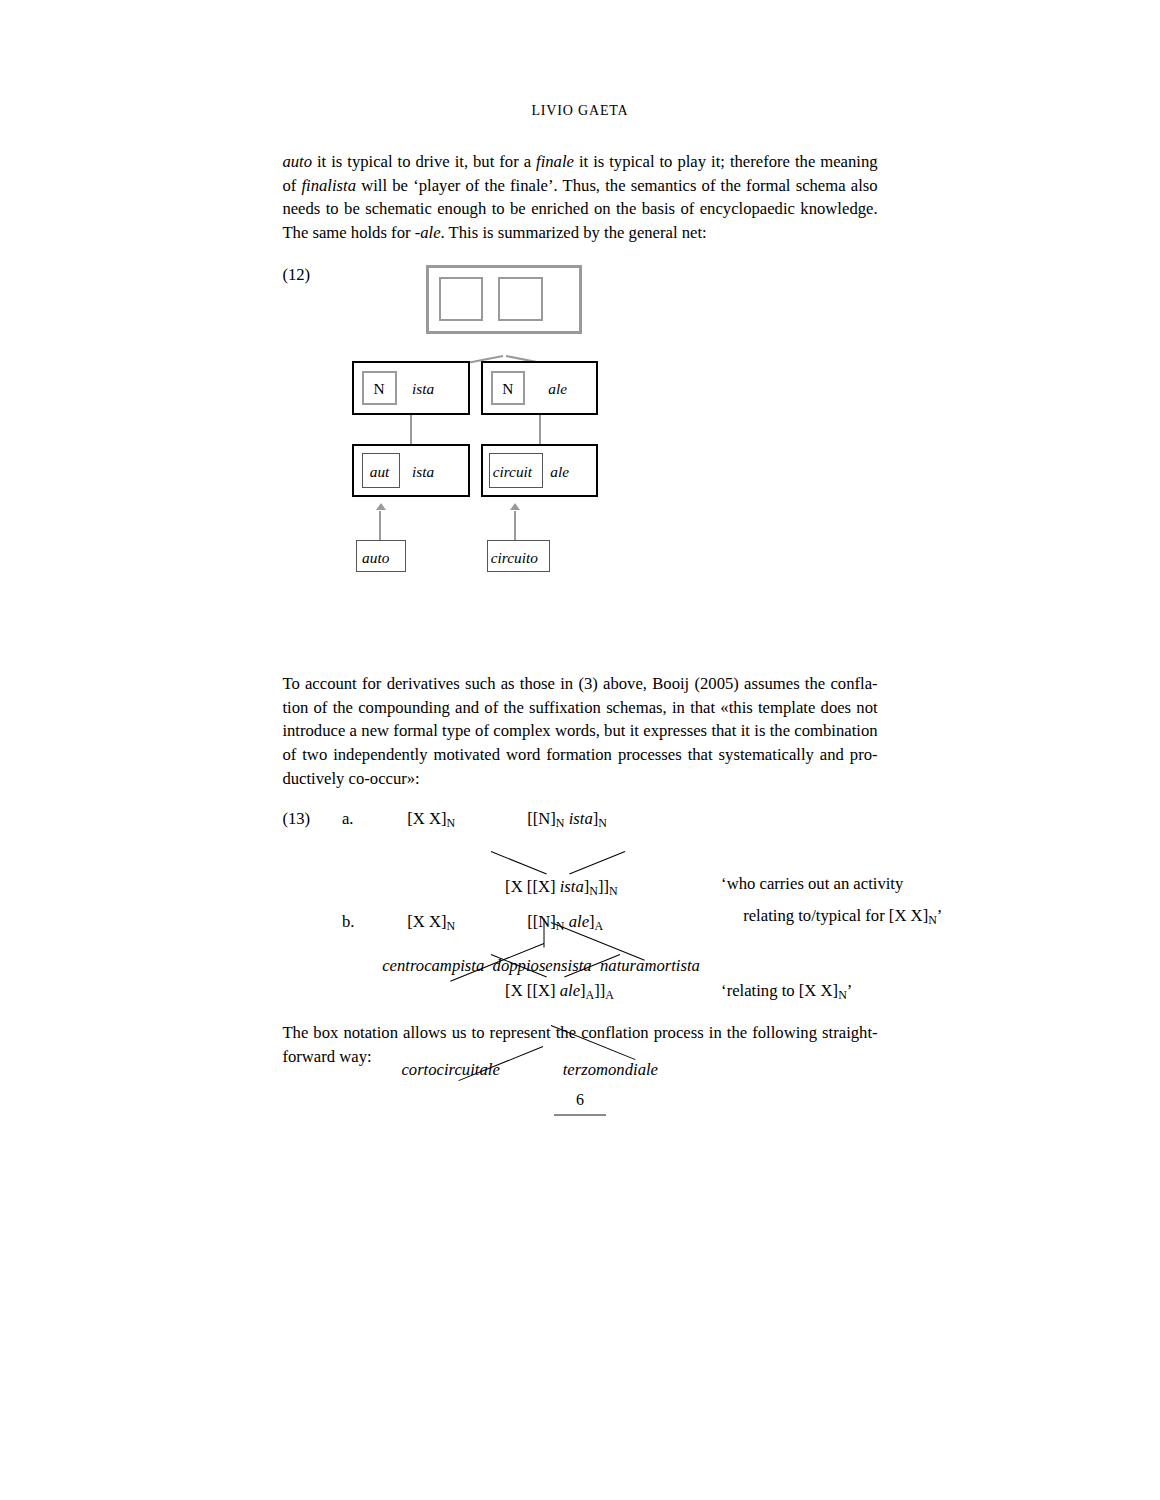LIVIO GAETA
auto it is typical to drive it, but for a finale it is typical to play it; therefore the meaning of finalista will be ‘player of the finale’. Thus, the semantics of the formal schema also needs to be schematic enough to be enriched on the basis of encyclopaedic knowledge. The same holds for -ale. This is summarized by the general net:
(12)
N
ista
N
ale
aut
ista
circuit
ale
auto
circuito
To account for derivatives such as those in (3) above, Booij (2005) assumes the conflation of the compounding and of the suffixation schemas, in that «this template does not introduce a new formal type of complex words, but it expresses that it is the combination of two independently motivated word formation processes that systematically and productively co-occur»:
(13) a. [X X]N [[N]N ista]N
[X [[X] ista]N]]N
‘who carries out an activity
relating to/typical for [X X]N’
centrocampista doppiosensista naturamortista
b. [X X]N [[N]N ale]A
[X [[X] ale]A]]A
‘relating to [X X]N’
cortocircuitale
terzomondiale
The box notation allows us to represent the conflation process in the following straightforward way:
6